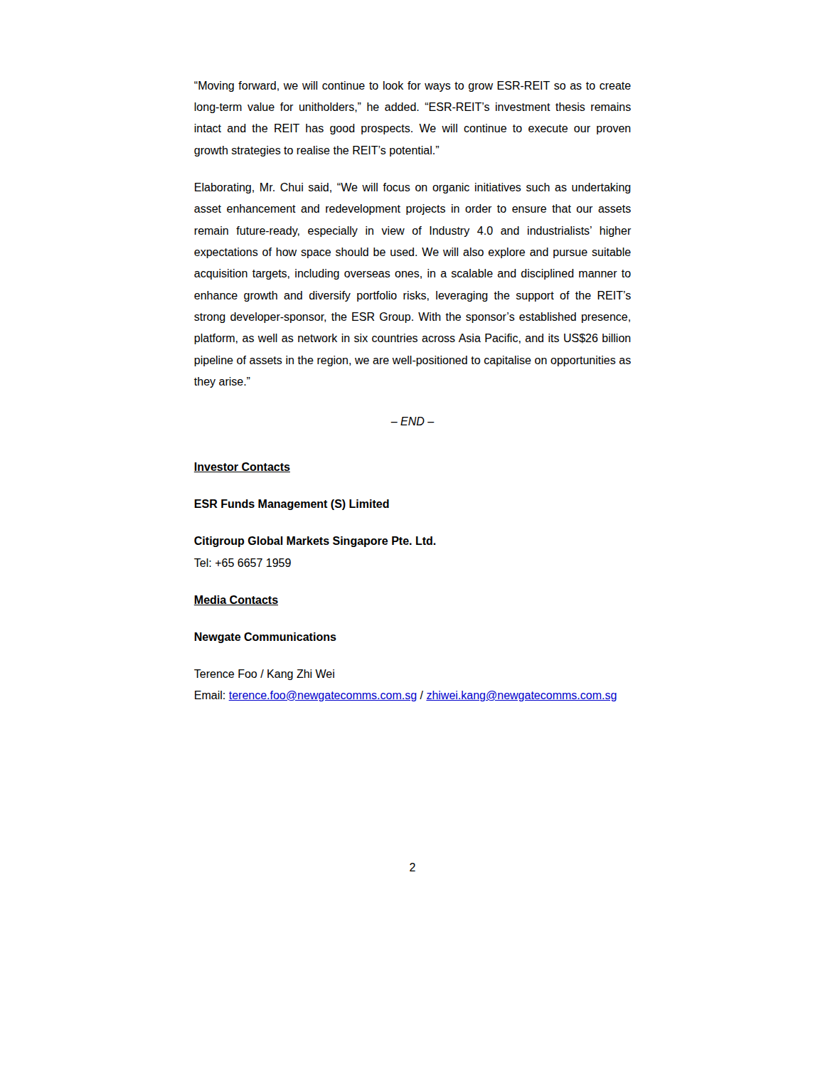“Moving forward, we will continue to look for ways to grow ESR-REIT so as to create long-term value for unitholders,” he added. “ESR-REIT’s investment thesis remains intact and the REIT has good prospects. We will continue to execute our proven growth strategies to realise the REIT’s potential.”
Elaborating, Mr. Chui said, “We will focus on organic initiatives such as undertaking asset enhancement and redevelopment projects in order to ensure that our assets remain future-ready, especially in view of Industry 4.0 and industrialists’ higher expectations of how space should be used. We will also explore and pursue suitable acquisition targets, including overseas ones, in a scalable and disciplined manner to enhance growth and diversify portfolio risks, leveraging the support of the REIT’s strong developer-sponsor, the ESR Group. With the sponsor’s established presence, platform, as well as network in six countries across Asia Pacific, and its US$26 billion pipeline of assets in the region, we are well-positioned to capitalise on opportunities as they arise.”
– END –
Investor Contacts
ESR Funds Management (S) Limited
Citigroup Global Markets Singapore Pte. Ltd.
Tel: +65 6657 1959
Media Contacts
Newgate Communications
Terence Foo / Kang Zhi Wei
Email: terence.foo@newgatecomms.com.sg / zhiwei.kang@newgatecomms.com.sg
2